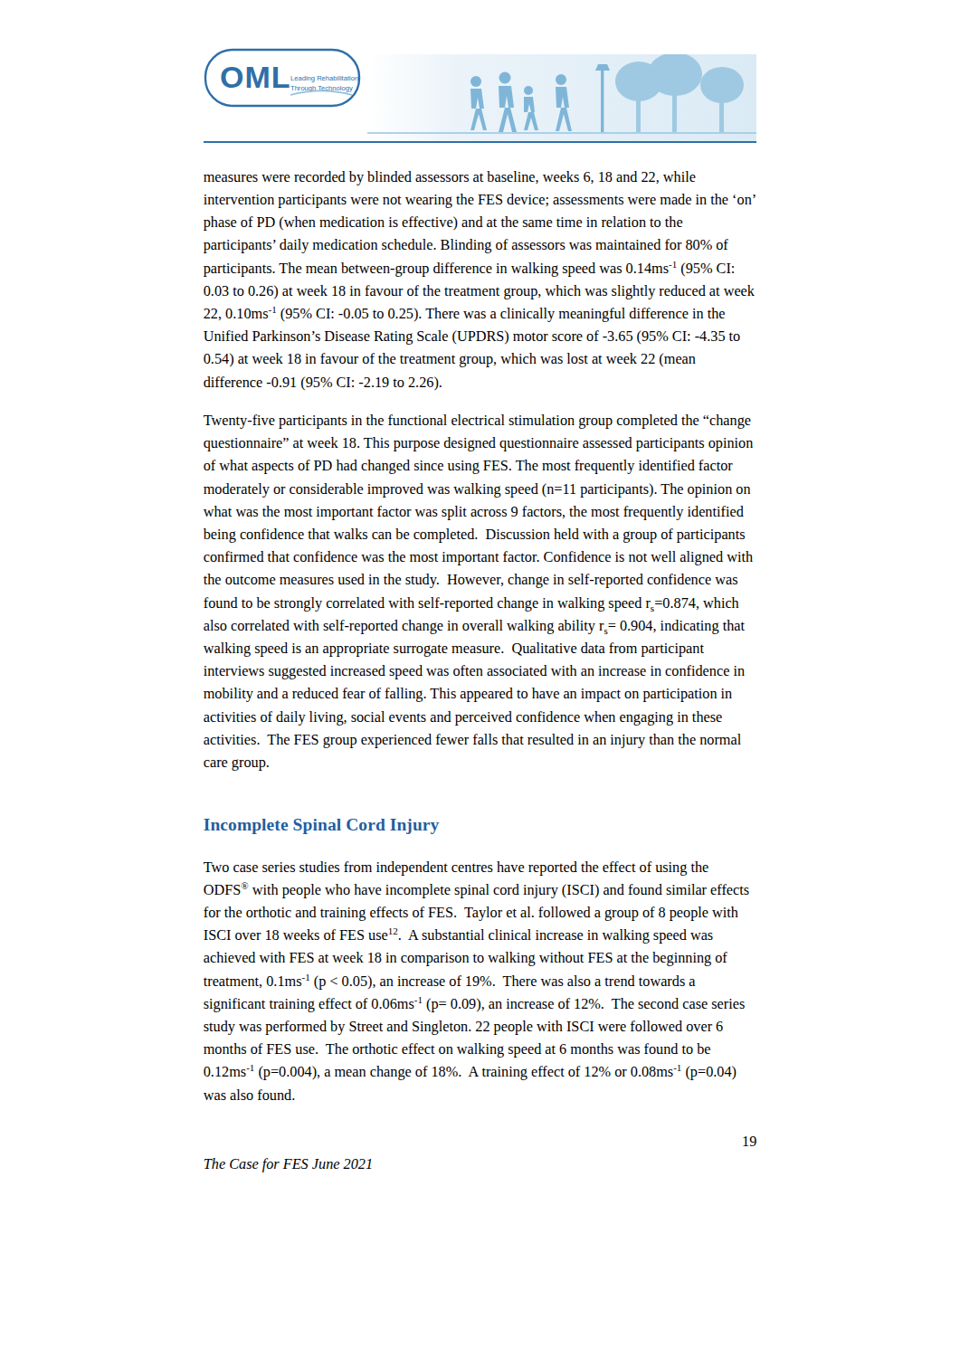OML Leading Rehabilitation Through Technology
measures were recorded by blinded assessors at baseline, weeks 6, 18 and 22, while intervention participants were not wearing the FES device; assessments were made in the ‘on’ phase of PD (when medication is effective) and at the same time in relation to the participants’ daily medication schedule. Blinding of assessors was maintained for 80% of participants. The mean between-group difference in walking speed was 0.14ms-1 (95% CI: 0.03 to 0.26) at week 18 in favour of the treatment group, which was slightly reduced at week 22, 0.10ms-1 (95% CI: -0.05 to 0.25). There was a clinically meaningful difference in the Unified Parkinson’s Disease Rating Scale (UPDRS) motor score of -3.65 (95% CI: -4.35 to 0.54) at week 18 in favour of the treatment group, which was lost at week 22 (mean difference -0.91 (95% CI: -2.19 to 2.26).
Twenty-five participants in the functional electrical stimulation group completed the “change questionnaire” at week 18. This purpose designed questionnaire assessed participants opinion of what aspects of PD had changed since using FES. The most frequently identified factor moderately or considerable improved was walking speed (n=11 participants). The opinion on what was the most important factor was split across 9 factors, the most frequently identified being confidence that walks can be completed. Discussion held with a group of participants confirmed that confidence was the most important factor. Confidence is not well aligned with the outcome measures used in the study. However, change in self-reported confidence was found to be strongly correlated with self-reported change in walking speed rs=0.874, which also correlated with self-reported change in overall walking ability rs= 0.904, indicating that walking speed is an appropriate surrogate measure. Qualitative data from participant interviews suggested increased speed was often associated with an increase in confidence in mobility and a reduced fear of falling. This appeared to have an impact on participation in activities of daily living, social events and perceived confidence when engaging in these activities. The FES group experienced fewer falls that resulted in an injury than the normal care group.
Incomplete Spinal Cord Injury
Two case series studies from independent centres have reported the effect of using the ODFS® with people who have incomplete spinal cord injury (ISCI) and found similar effects for the orthotic and training effects of FES. Taylor et al. followed a group of 8 people with ISCI over 18 weeks of FES use12. A substantial clinical increase in walking speed was achieved with FES at week 18 in comparison to walking without FES at the beginning of treatment, 0.1ms-1 (p < 0.05), an increase of 19%. There was also a trend towards a significant training effect of 0.06ms-1 (p= 0.09), an increase of 12%. The second case series study was performed by Street and Singleton. 22 people with ISCI were followed over 6 months of FES use. The orthotic effect on walking speed at 6 months was found to be 0.12ms-1 (p=0.004), a mean change of 18%. A training effect of 12% or 0.08ms-1 (p=0.04) was also found.
The Case for FES June 2021
19